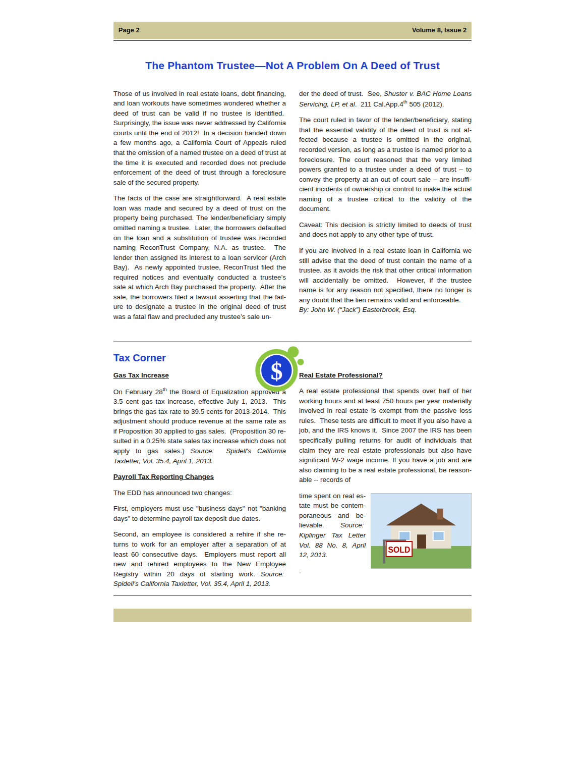Page 2 Volume 8, Issue 2
The Phantom Trustee—Not A Problem On A Deed of Trust
Those of us involved in real estate loans, debt financing, and loan workouts have sometimes wondered whether a deed of trust can be valid if no trustee is identified. Surprisingly, the issue was never addressed by California courts until the end of 2012! In a decision handed down a few months ago, a California Court of Appeals ruled that the omission of a named trustee on a deed of trust at the time it is executed and recorded does not preclude enforcement of the deed of trust through a foreclosure sale of the secured property.
The facts of the case are straightforward. A real estate loan was made and secured by a deed of trust on the property being purchased. The lender/beneficiary simply omitted naming a trustee. Later, the borrowers defaulted on the loan and a substitution of trustee was recorded naming ReconTrust Company, N.A. as trustee. The lender then assigned its interest to a loan servicer (Arch Bay). As newly appointed trustee, ReconTrust filed the required notices and eventually conducted a trustee’s sale at which Arch Bay purchased the property. After the sale, the borrowers filed a lawsuit asserting that the failure to designate a trustee in the original deed of trust was a fatal flaw and precluded any trustee’s sale un-
der the deed of trust. See, Shuster v. BAC Home Loans Servicing, LP, et al. 211 Cal.App.4th 505 (2012).
The court ruled in favor of the lender/beneficiary, stating that the essential validity of the deed of trust is not affected because a trustee is omitted in the original, recorded version, as long as a trustee is named prior to a foreclosure. The court reasoned that the very limited powers granted to a trustee under a deed of trust – to convey the property at an out of court sale – are insufficient incidents of ownership or control to make the actual naming of a trustee critical to the validity of the document.
Caveat: This decision is strictly limited to deeds of trust and does not apply to any other type of trust.
If you are involved in a real estate loan in California we still advise that the deed of trust contain the name of a trustee, as it avoids the risk that other critical information will accidentally be omitted. However, if the trustee name is for any reason not specified, there no longer is any doubt that the lien remains valid and enforceable.
By: John W. (“Jack”) Easterbrook, Esq.
$
Tax Corner
Gas Tax Increase
On February 28th the Board of Equalization approved a 3.5 cent gas tax increase, effective July 1, 2013. This brings the gas tax rate to 39.5 cents for 2013-2014. This adjustment should produce revenue at the same rate as if Proposition 30 applied to gas sales. (Proposition 30 resulted in a 0.25% state sales tax increase which does not apply to gas sales.) Source: Spidell's California Taxletter, Vol. 35.4, April 1, 2013.
Payroll Tax Reporting Changes
The EDD has announced two changes:
First, employers must use "business days" not "banking days" to determine payroll tax deposit due dates.
Second, an employee is considered a rehire if she returns to work for an employer after a separation of at least 60 consecutive days. Employers must report all new and rehired employees to the New Employee Registry within 20 days of starting work. Source: Spidell's California Taxletter, Vol. 35.4, April 1, 2013.
Real Estate Professional?
A real estate professional that spends over half of her working hours and at least 750 hours per year materially involved in real estate is exempt from the passive loss rules. These tests are difficult to meet if you also have a job, and the IRS knows it. Since 2007 the IRS has been specifically pulling returns for audit of individuals that claim they are real estate professionals but also have significant W-2 wage income. If you have a job and are also claiming to be a real estate professional, be reasonable -- records of
SOLD
time spent on real estate must be contemporaneous and believable. Source: Kiplinger Tax Letter Vol. 88 No. 8, April 12, 2013.
.